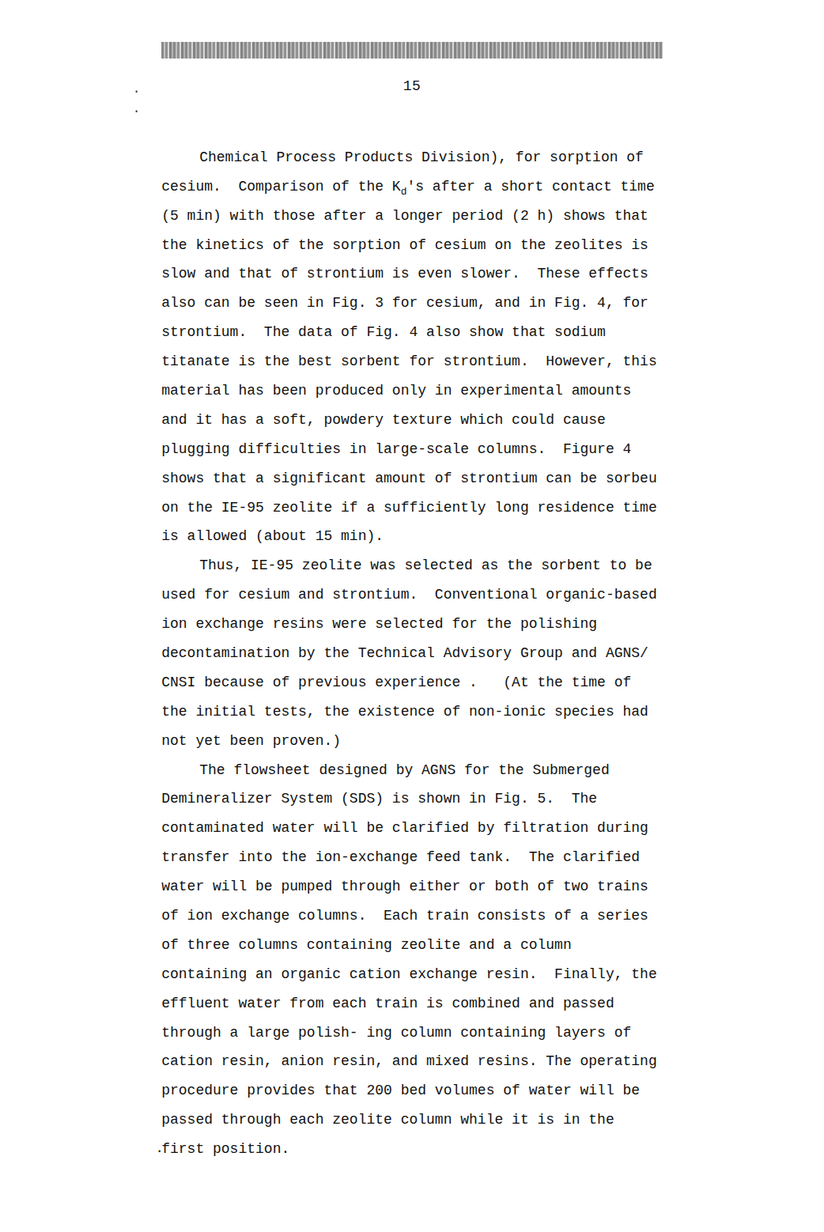15
.
.
Chemical Process Products Division), for sorption of cesium. Comparison of the Kd's after a short contact time (5 min) with those after a longer period (2 h) shows that the kinetics of the sorption of cesium on the zeolites is slow and that of strontium is even slower. These effects also can be seen in Fig. 3 for cesium, and in Fig. 4, for strontium. The data of Fig. 4 also show that sodium titanate is the best sorbent for strontium. However, this material has been produced only in experimental amounts and it has a soft, powdery texture which could cause plugging difficulties in large-scale columns. Figure 4 shows that a significant amount of strontium can be sorbeu on the IE-95 zeolite if a sufficiently long residence time is allowed (about 15 min).
Thus, IE-95 zeolite was selected as the sorbent to be used for cesium and strontium. Conventional organic-based ion exchange resins were selected for the polishing decontamination by the Technical Advisory Group and AGNS/ CNSI because of previous experience . (At the time of the initial tests, the existence of non-ionic species had not yet been proven.)
The flowsheet designed by AGNS for the Submerged Demineralizer System (SDS) is shown in Fig. 5. The contaminated water will be clarified by filtration during transfer into the ion-exchange feed tank. The clarified water will be pumped through either or both of two trains of ion exchange columns. Each train consists of a series of three columns containing zeolite and a column containing an organic cation exchange resin. Finally, the effluent water from each train is combined and passed through a large polish- ing column containing layers of cation resin, anion resin, and mixed resins. The operating procedure provides that 200 bed volumes of water will be passed through each zeolite column while it is in the first position.
.